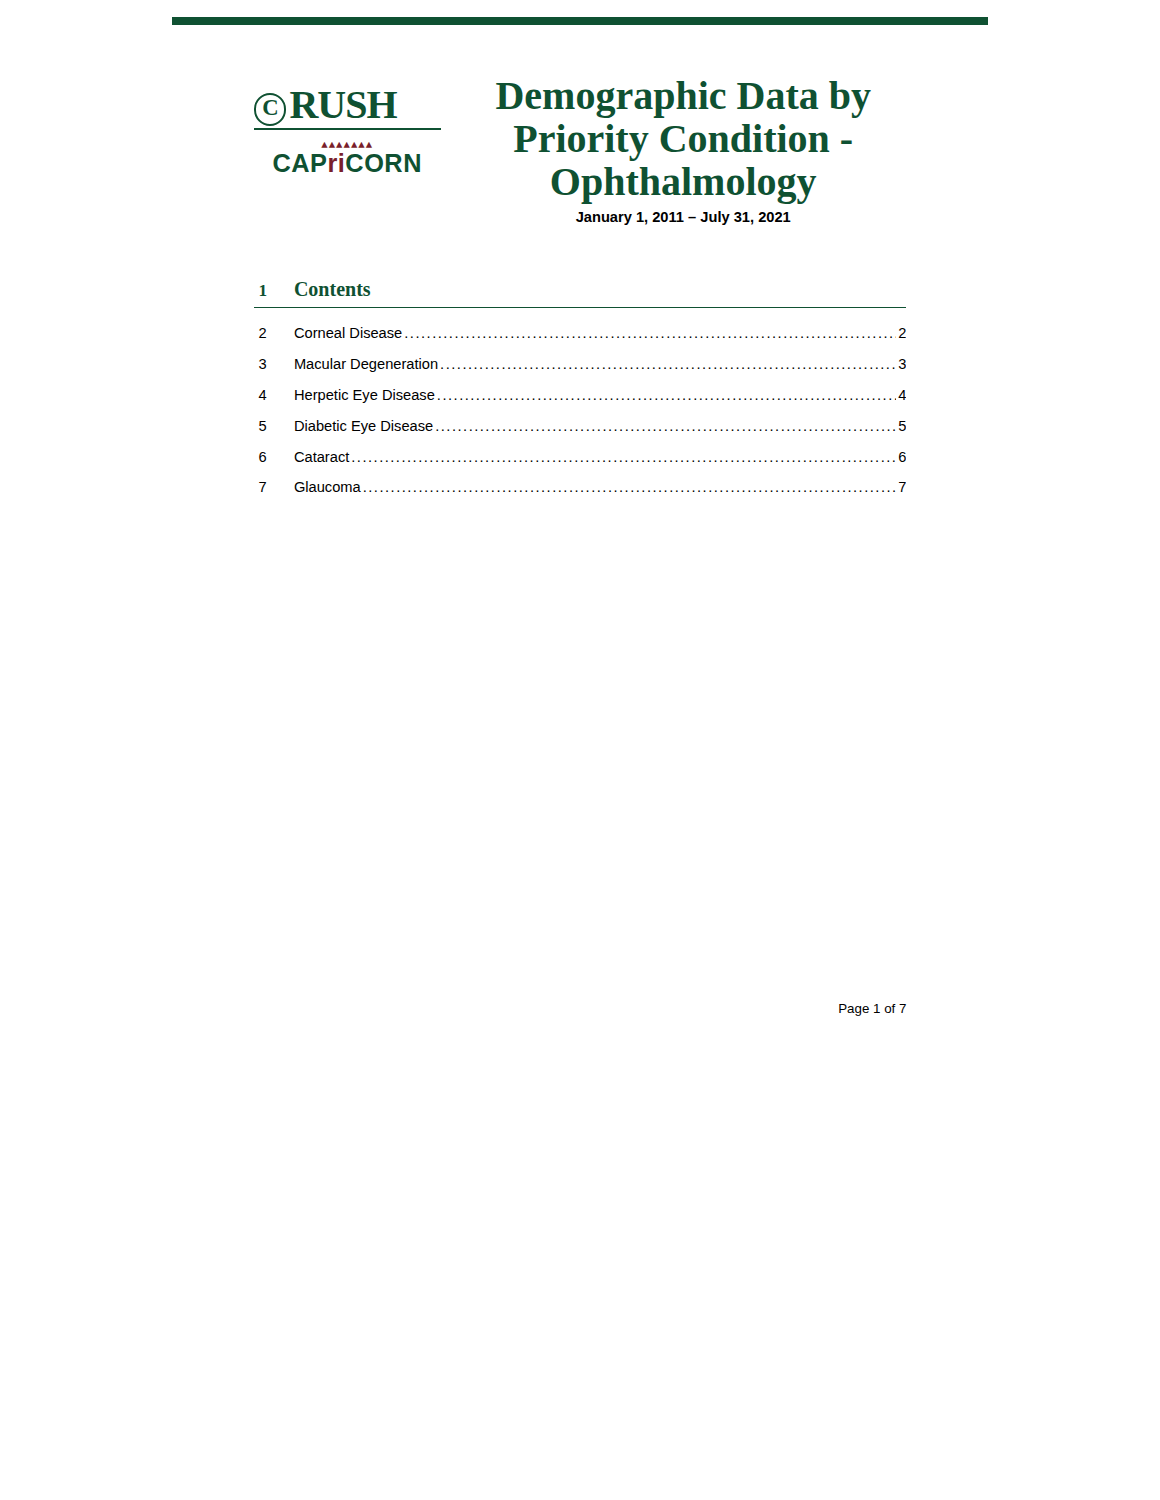CRUSH
▲▲▲▲▲▲▲
CAPri CORN
Demographic Data by Priority Condition - Ophthalmology
January 1, 2011 – July 31, 2021
1
Contents
2 Corneal Disease ................................................................................................................... 2
3 Macular Degeneration ......................................................................................................... 3
4 Herpetic Eye Disease .......................................................................................................... 4
5 Diabetic Eye Disease .......................................................................................................... 5
6 Cataract ............................................................................................................................. 6
7 Glaucoma ........................................................................................................................... 7
Page 1 of 7